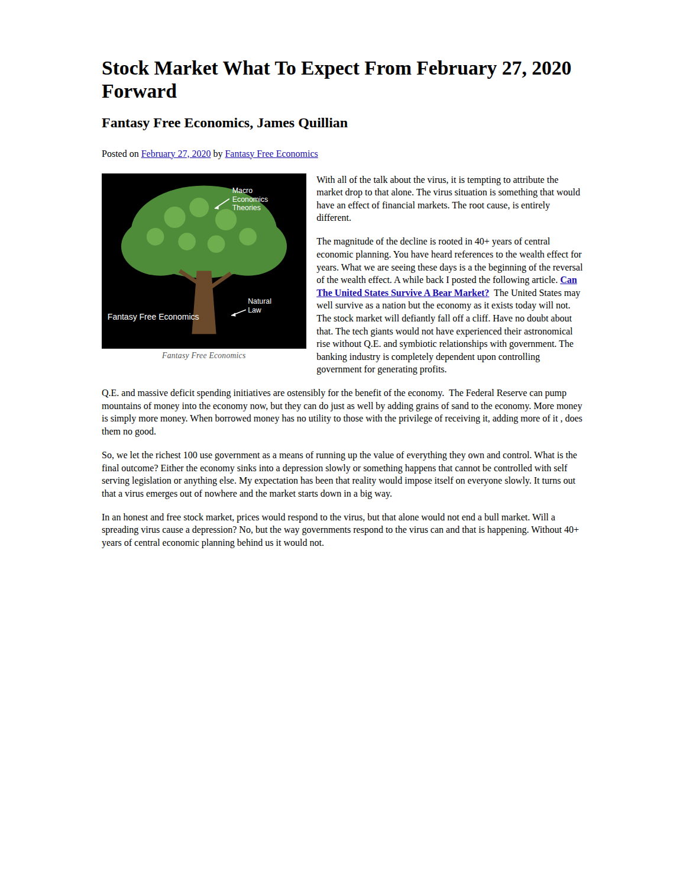Stock Market What To Expect From February 27, 2020 Forward
Fantasy Free Economics, James Quillian
Posted on February 27, 2020 by Fantasy Free Economics
Fantasy Free Economics
With all of the talk about the virus, it is tempting to attribute the market drop to that alone. The virus situation is something that would have an effect of financial markets. The root cause, is entirely different.
The magnitude of the decline is rooted in 40+ years of central economic planning. You have heard references to the wealth effect for years. What we are seeing these days is a the beginning of the reversal of the wealth effect. A while back I posted the following article. Can The United States Survive A Bear Market? The United States may well survive as a nation but the economy as it exists today will not. The stock market will defiantly fall off a cliff. Have no doubt about that. The tech giants would not have experienced their astronomical rise without Q.E. and symbiotic relationships with government. The banking industry is completely dependent upon controlling government for generating profits.
Q.E. and massive deficit spending initiatives are ostensibly for the benefit of the economy. The Federal Reserve can pump mountains of money into the economy now, but they can do just as well by adding grains of sand to the economy. More money is simply more money. When borrowed money has no utility to those with the privilege of receiving it, adding more of it , does them no good.
So, we let the richest 100 use government as a means of running up the value of everything they own and control. What is the final outcome? Either the economy sinks into a depression slowly or something happens that cannot be controlled with self serving legislation or anything else. My expectation has been that reality would impose itself on everyone slowly. It turns out that a virus emerges out of nowhere and the market starts down in a big way.
In an honest and free stock market, prices would respond to the virus, but that alone would not end a bull market. Will a spreading virus cause a depression? No, but the way governments respond to the virus can and that is happening. Without 40+ years of central economic planning behind us it would not.